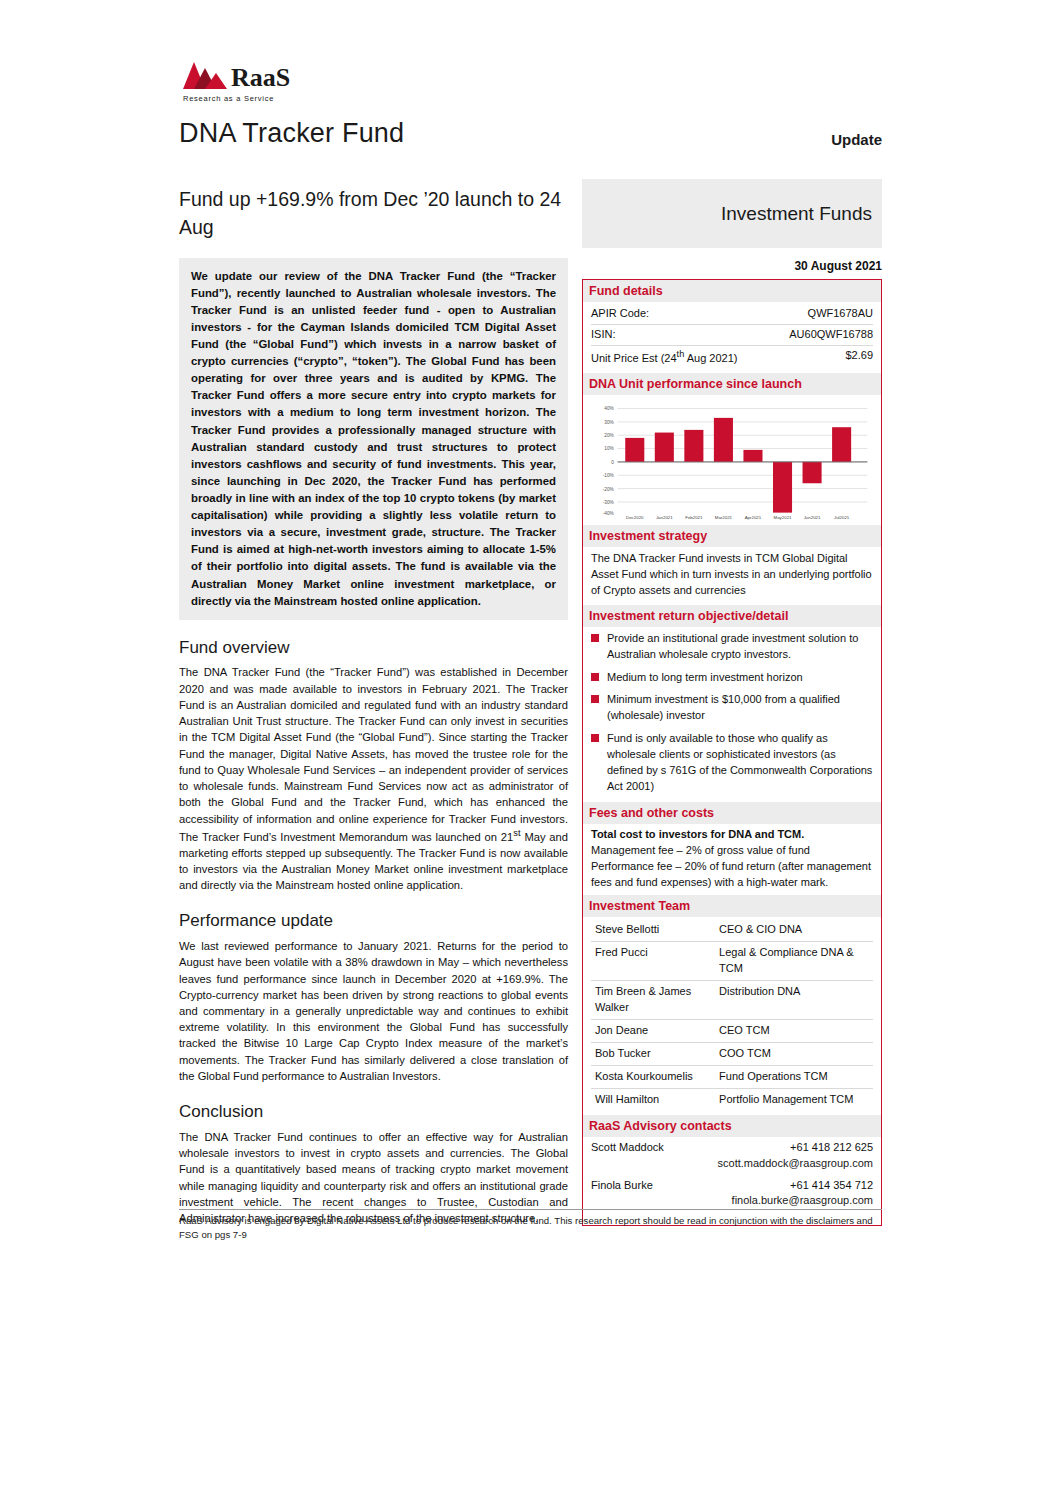RaaS Research as a Service
DNA Tracker Fund
Update
Fund up +169.9% from Dec ’20 launch to 24 Aug
Investment Funds
We update our review of the DNA Tracker Fund (the “Tracker Fund”), recently launched to Australian wholesale investors. The Tracker Fund is an unlisted feeder fund - open to Australian investors - for the Cayman Islands domiciled TCM Digital Asset Fund (the “Global Fund”) which invests in a narrow basket of crypto currencies (“crypto”, “token”). The Global Fund has been operating for over three years and is audited by KPMG. The Tracker Fund offers a more secure entry into crypto markets for investors with a medium to long term investment horizon. The Tracker Fund provides a professionally managed structure with Australian standard custody and trust structures to protect investors cashflows and security of fund investments. This year, since launching in Dec 2020, the Tracker Fund has performed broadly in line with an index of the top 10 crypto tokens (by market capitalisation) while providing a slightly less volatile return to investors via a secure, investment grade, structure. The Tracker Fund is aimed at high-net-worth investors aiming to allocate 1-5% of their portfolio into digital assets. The fund is available via the Australian Money Market online investment marketplace, or directly via the Mainstream hosted online application.
Fund overview
The DNA Tracker Fund (the “Tracker Fund”) was established in December 2020 and was made available to investors in February 2021. The Tracker Fund is an Australian domiciled and regulated fund with an industry standard Australian Unit Trust structure. The Tracker Fund can only invest in securities in the TCM Digital Asset Fund (the “Global Fund”). Since starting the Tracker Fund the manager, Digital Native Assets, has moved the trustee role for the fund to Quay Wholesale Fund Services – an independent provider of services to wholesale funds. Mainstream Fund Services now act as administrator of both the Global Fund and the Tracker Fund, which has enhanced the accessibility of information and online experience for Tracker Fund investors. The Tracker Fund’s Investment Memorandum was launched on 21st May and marketing efforts stepped up subsequently. The Tracker Fund is now available to investors via the Australian Money Market online investment marketplace and directly via the Mainstream hosted online application.
Performance update
We last reviewed performance to January 2021. Returns for the period to August have been volatile with a 38% drawdown in May – which nevertheless leaves fund performance since launch in December 2020 at +169.9%. The Crypto-currency market has been driven by strong reactions to global events and commentary in a generally unpredictable way and continues to exhibit extreme volatility. In this environment the Global Fund has successfully tracked the Bitwise 10 Large Cap Crypto Index measure of the market’s movements. The Tracker Fund has similarly delivered a close translation of the Global Fund performance to Australian Investors.
Conclusion
The DNA Tracker Fund continues to offer an effective way for Australian wholesale investors to invest in crypto assets and currencies. The Global Fund is a quantitatively based means of tracking crypto market movement while managing liquidity and counterparty risk and offers an institutional grade investment vehicle. The recent changes to Trustee, Custodian and Administrator have increased the robustness of the investment structure.
30 August 2021
Fund details
| APIR Code: | QWF1678AU |
| ISIN: | AU60QWF16788 |
| Unit Price Est (24 th Aug 2021) | $2.69 |
DNA Unit performance since launch
40% 30% 20% 10% 0 -10% -20% -30% -40% Dec2020 Jan2021 Feb2021 Mar2021 Apr2021 May2021 Jun2021 Jul2021
Investment strategy
The DNA Tracker Fund invests in TCM Global Digital Asset Fund which in turn invests in an underlying portfolio of Crypto assets and currencies
Investment return objective/detail
Provide an institutional grade investment solution to Australian wholesale crypto investors.
Medium to long term investment horizon
Minimum investment is $10,000 from a qualified (wholesale) investor
Fund is only available to those who qualify as wholesale clients or sophisticated investors (as defined by s 761G of the Commonwealth Corporations Act 2001)
Fees and other costs
Total cost to investors for DNA and TCM.
Management fee – 2% of gross value of fund
Performance fee – 20% of fund return (after management fees and fund expenses) with a high-water mark.
Investment Team
| Steve Bellotti | CEO & CIO DNA |
| Fred Pucci | Legal & Compliance DNA & TCM |
| Tim Breen & James Walker | Distribution DNA |
| Jon Deane | CEO TCM |
| Bob Tucker | COO TCM |
| Kosta Kourkoumelis | Fund Operations TCM |
| Will Hamilton | Portfolio Management TCM |
RaaS Advisory contacts
Scott Maddock+61 418 212 625
scott.maddock@raasgroup.com
Finola Burke+61 414 354 712
finola.burke@raasgroup.com
RaaS Advisory is engaged by Digital Native Assets Ltd to produce research on the fund. This research report should be read in conjunction with the disclaimers and FSG on pgs 7-9